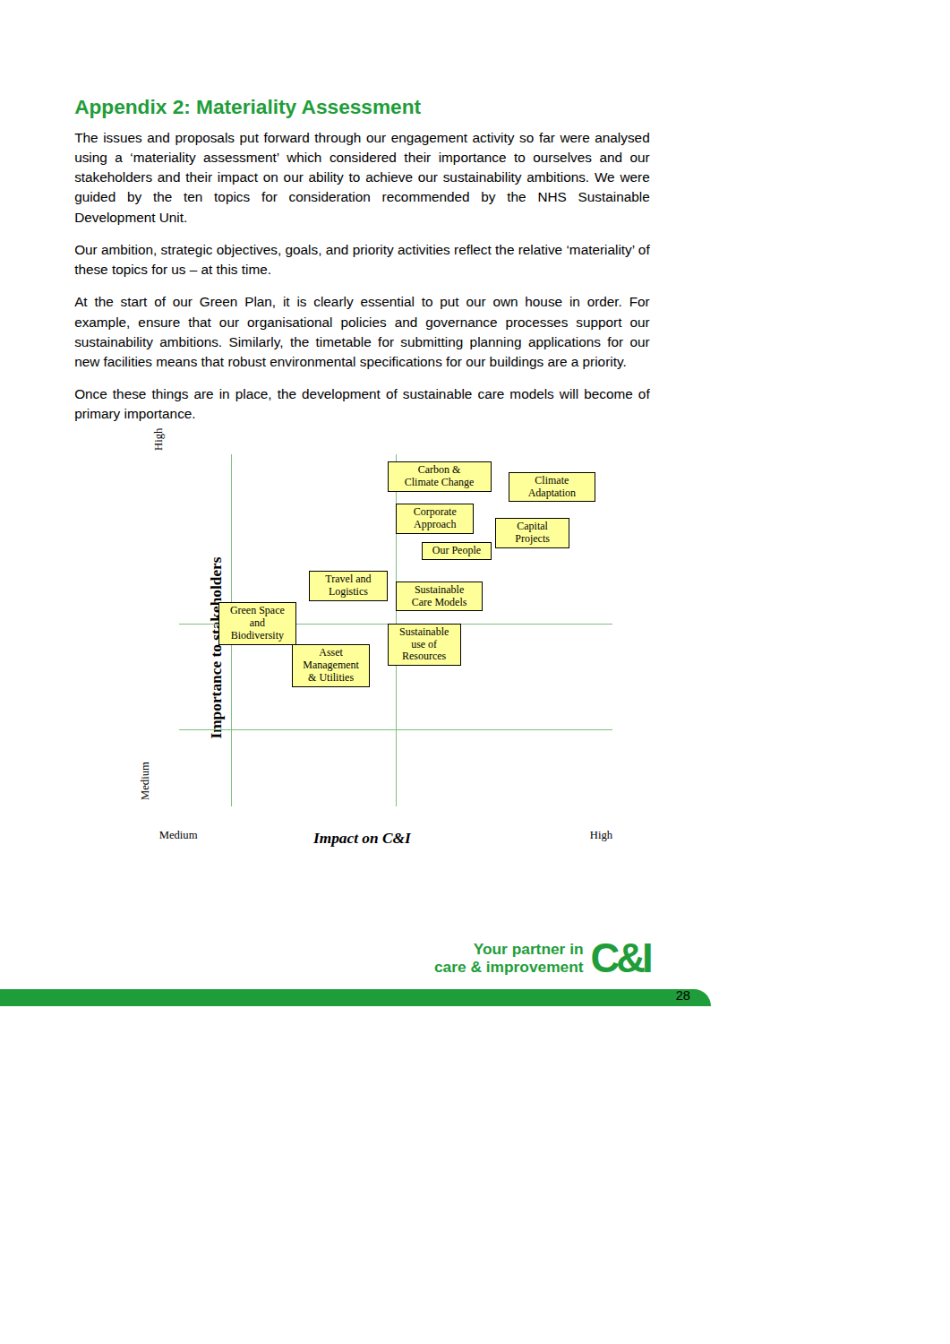Appendix 2: Materiality Assessment
The issues and proposals put forward through our engagement activity so far were analysed using a ‘materiality assessment’ which considered their importance to ourselves and our stakeholders and their impact on our ability to achieve our sustainability ambitions. We were guided by the ten topics for consideration recommended by the NHS Sustainable Development Unit.
Our ambition, strategic objectives, goals, and priority activities reflect the relative ‘materiality’ of these topics for us – at this time.
At the start of our Green Plan, it is clearly essential to put our own house in order. For example, ensure that our organisational policies and governance processes support our sustainability ambitions. Similarly, the timetable for submitting planning applications for our new facilities means that robust environmental specifications for our buildings are a priority.
Once these things are in place, the development of sustainable care models will become of primary importance.
Importance to stakeholders
High
Medium
Carbon &
Climate Change
Climate
Adaptation
Corporate
Approach
Capital
Projects
Our People
Travel and
Logistics
Sustainable
Care Models
Green Space
and
Biodiversity
Sustainable
use of
Resources
Asset
Management
& Utilities
Medium
Impact on C&I
High
Your partner in
care & improvement
C&I
28